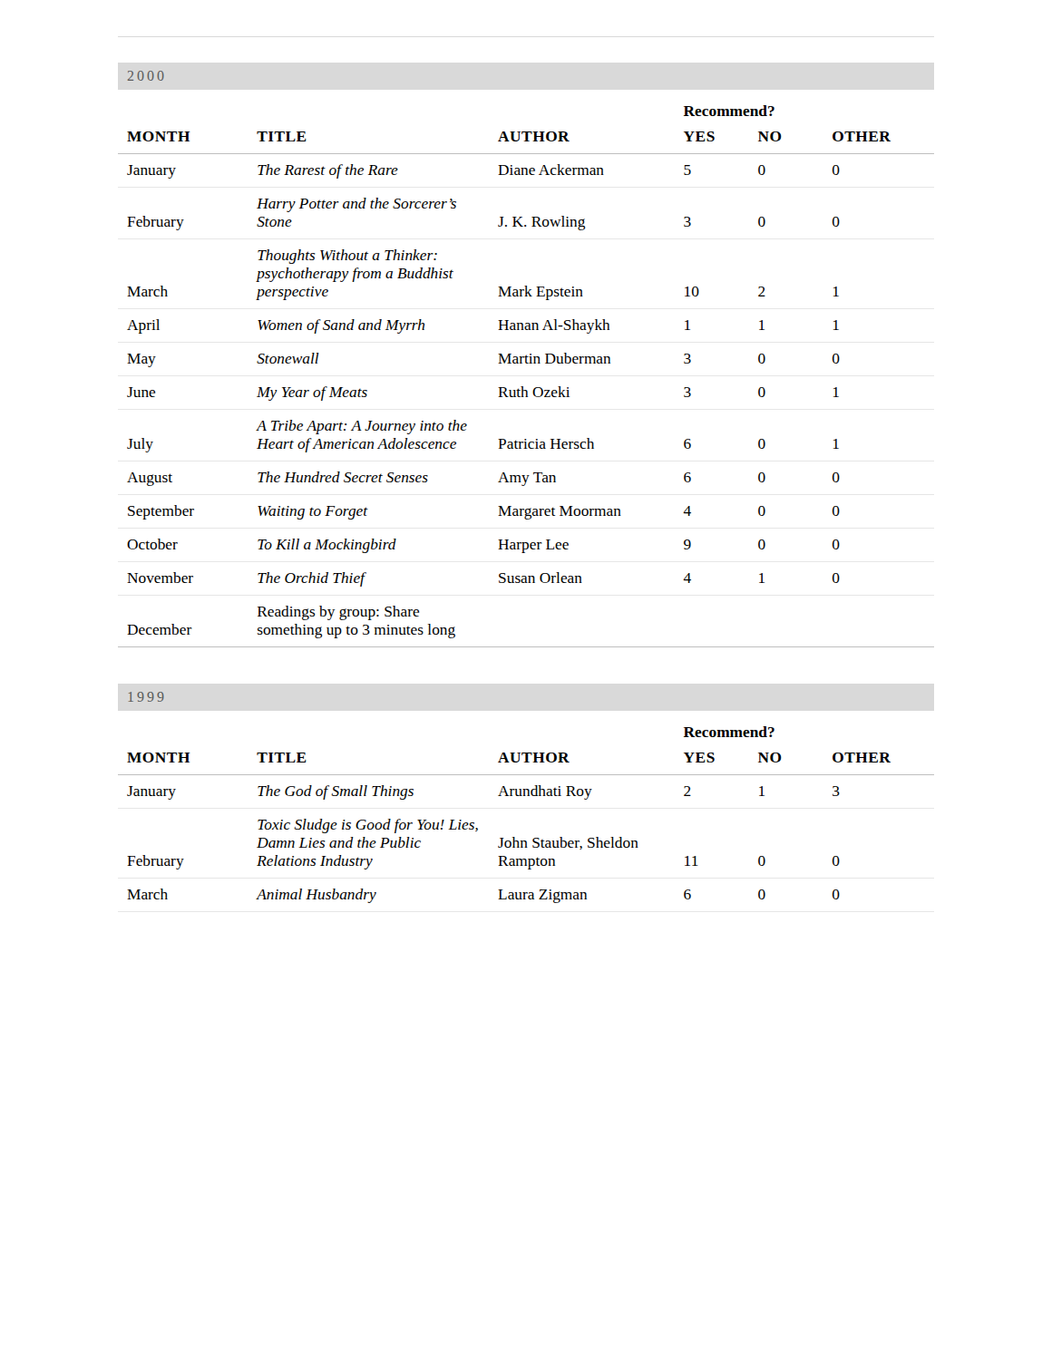2000
| | | | Recommend? |
| --- | --- | --- | --- |
| MONTH | TITLE | AUTHOR | YES | NO | OTHER |
| January | The Rarest of the Rare | Diane Ackerman | 5 | 0 | 0 |
| February | Harry Potter and the Sorcerer’s Stone | J. K. Rowling | 3 | 0 | 0 |
| March | Thoughts Without a Thinker: psychotherapy from a Buddhist perspective | Mark Epstein | 10 | 2 | 1 |
| April | Women of Sand and Myrrh | Hanan Al-Shaykh | 1 | 1 | 1 |
| May | Stonewall | Martin Duberman | 3 | 0 | 0 |
| June | My Year of Meats | Ruth Ozeki | 3 | 0 | 1 |
| July | A Tribe Apart: A Journey into the Heart of American Adolescence | Patricia Hersch | 6 | 0 | 1 |
| August | The Hundred Secret Senses | Amy Tan | 6 | 0 | 0 |
| September | Waiting to Forget | Margaret Moorman | 4 | 0 | 0 |
| October | To Kill a Mockingbird | Harper Lee | 9 | 0 | 0 |
| November | The Orchid Thief | Susan Orlean | 4 | 1 | 0 |
| December | Readings by group: Share something up to 3 minutes long | | | | |
1999
| | | | Recommend? |
| --- | --- | --- | --- |
| MONTH | TITLE | AUTHOR | YES | NO | OTHER |
| January | The God of Small Things | Arundhati Roy | 2 | 1 | 3 |
| February | Toxic Sludge is Good for You! Lies, Damn Lies and the Public Relations Industry | John Stauber, Sheldon Rampton | 11 | 0 | 0 |
| March | Animal Husbandry | Laura Zigman | 6 | 0 | 0 |